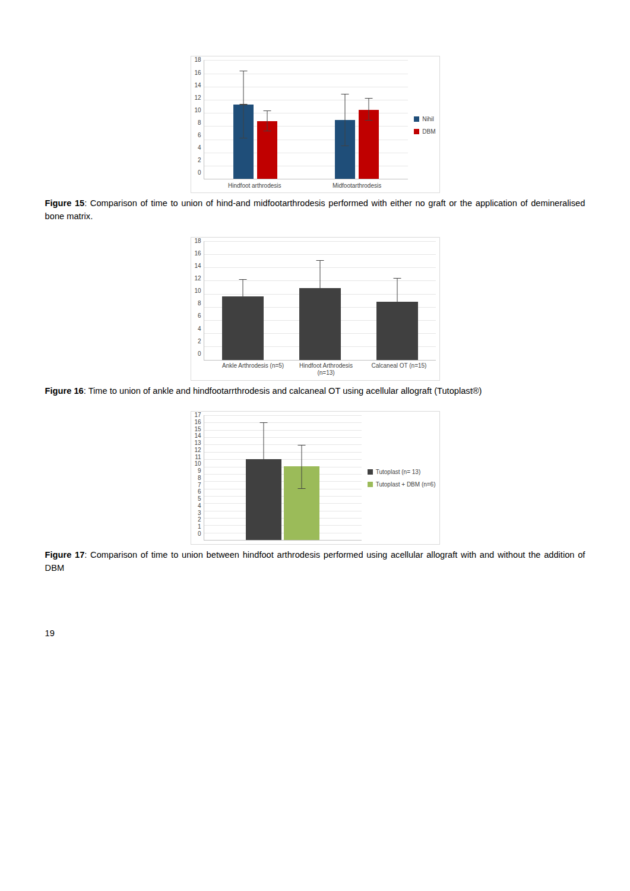18 16 14 12 10 8 6 4 2 0
Hindfoot arthrodesis Midfootarthrodesis
Nihil
DBM
Figure 15: Comparison of time to union of hind-and midfootarthrodesis performed with either no graft or the application of demineralised bone matrix.
18 16 14 12 10 8 6 4 2 0
Ankle Arthrodesis (n=5) Hindfoot Arthrodesis
(n=13) Calcaneal OT (n=15)
Figure 16: Time to union of ankle and hindfootarrthrodesis and calcaneal OT using acellular allograft (Tutoplast®)
17 16 15 14 13 12 11 10 9 8 7 6 5 4 3 2 1 0
Tutoplast (n= 13)
Tutoplast + DBM (n=6)
Figure 17: Comparison of time to union between hindfoot arthrodesis performed using acellular allograft with and without the addition of DBM
19